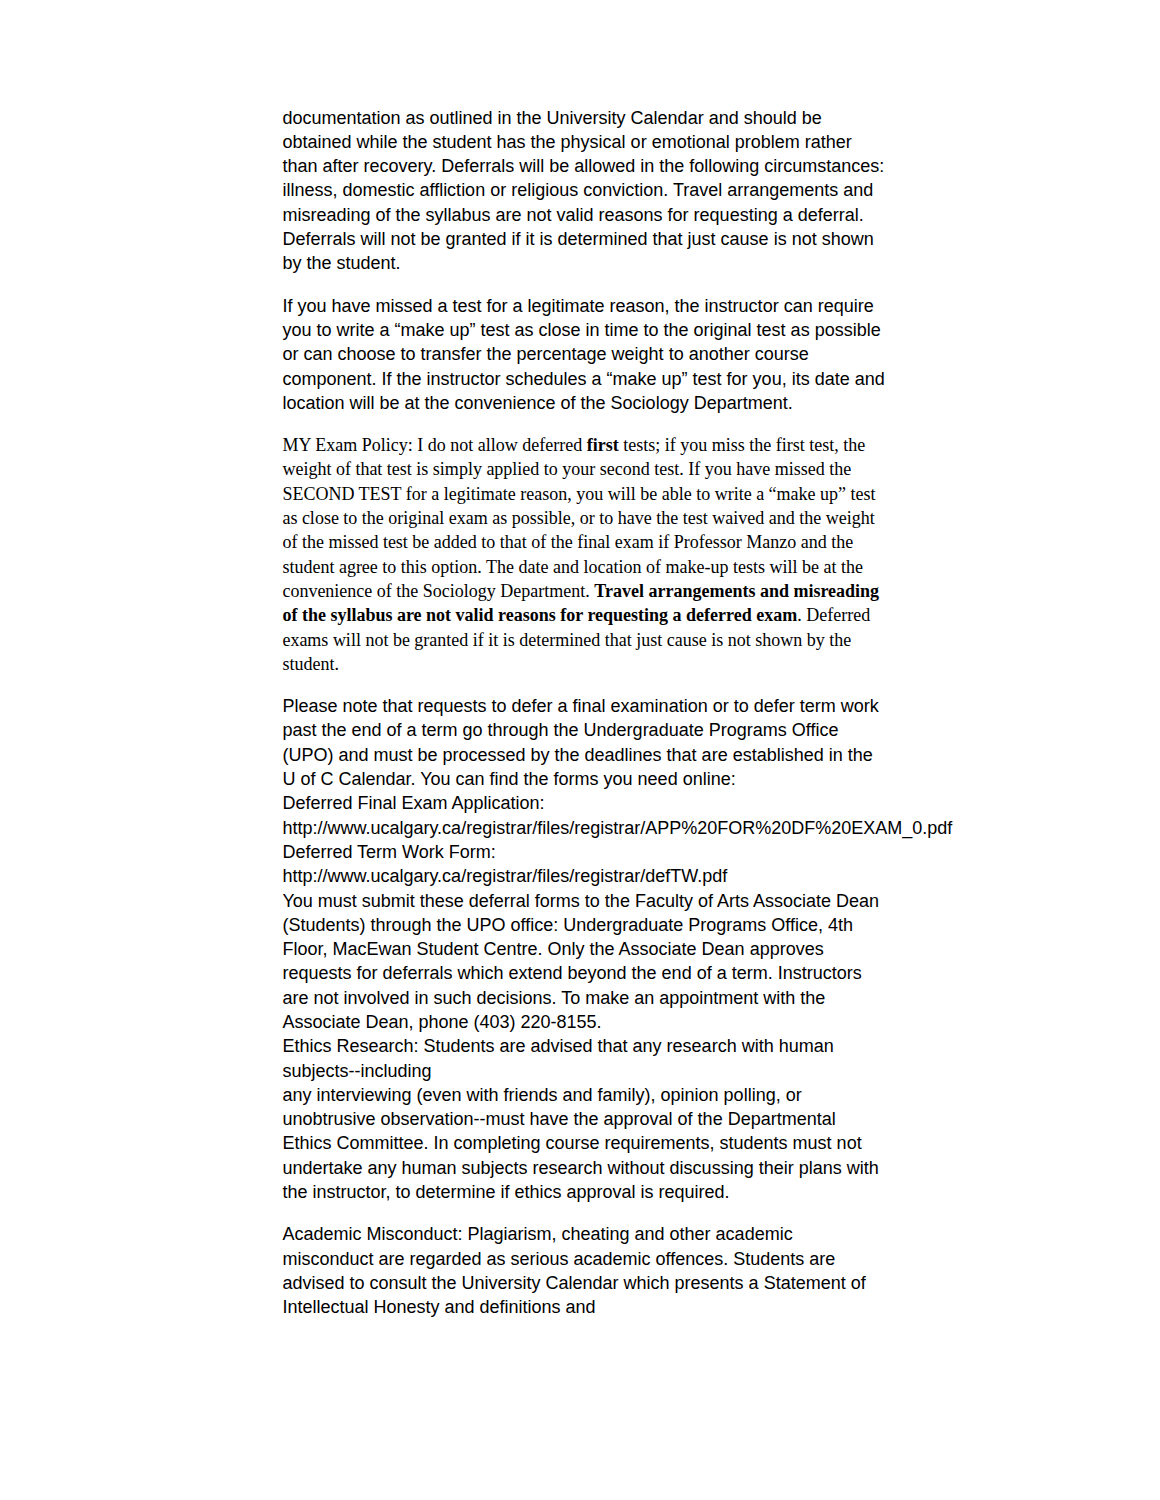documentation as outlined in the University Calendar and should be obtained while the student has the physical or emotional problem rather than after recovery. Deferrals will be allowed in the following circumstances: illness, domestic affliction or religious conviction. Travel arrangements and misreading of the syllabus are not valid reasons for requesting a deferral. Deferrals will not be granted if it is determined that just cause is not shown by the student.
If you have missed a test for a legitimate reason, the instructor can require you to write a “make up” test as close in time to the original test as possible or can choose to transfer the percentage weight to another course component. If the instructor schedules a “make up” test for you, its date and location will be at the convenience of the Sociology Department.
MY Exam Policy: I do not allow deferred first tests; if you miss the first test, the weight of that test is simply applied to your second test. If you have missed the SECOND TEST for a legitimate reason, you will be able to write a “make up” test as close to the original exam as possible, or to have the test waived and the weight of the missed test be added to that of the final exam if Professor Manzo and the student agree to this option. The date and location of make-up tests will be at the convenience of the Sociology Department. Travel arrangements and misreading of the syllabus are not valid reasons for requesting a deferred exam. Deferred exams will not be granted if it is determined that just cause is not shown by the student.
Please note that requests to defer a final examination or to defer term work past the end of a term go through the Undergraduate Programs Office (UPO) and must be processed by the deadlines that are established in the U of C Calendar. You can find the forms you need online:
Deferred Final Exam Application:
http://www.ucalgary.ca/registrar/files/registrar/APP%20FOR%20DF%20EXAM_0.pdf
Deferred Term Work Form:
http://www.ucalgary.ca/registrar/files/registrar/defTW.pdf
You must submit these deferral forms to the Faculty of Arts Associate Dean (Students) through the UPO office: Undergraduate Programs Office, 4th Floor, MacEwan Student Centre. Only the Associate Dean approves requests for deferrals which extend beyond the end of a term. Instructors are not involved in such decisions. To make an appointment with the Associate Dean, phone (403) 220-8155.
Ethics Research: Students are advised that any research with human subjects--including
any interviewing (even with friends and family), opinion polling, or unobtrusive observation--must have the approval of the Departmental Ethics Committee. In completing course requirements, students must not undertake any human subjects research without discussing their plans with the instructor, to determine if ethics approval is required.
Academic Misconduct: Plagiarism, cheating and other academic misconduct are regarded as serious academic offences. Students are advised to consult the University Calendar which presents a Statement of Intellectual Honesty and definitions and